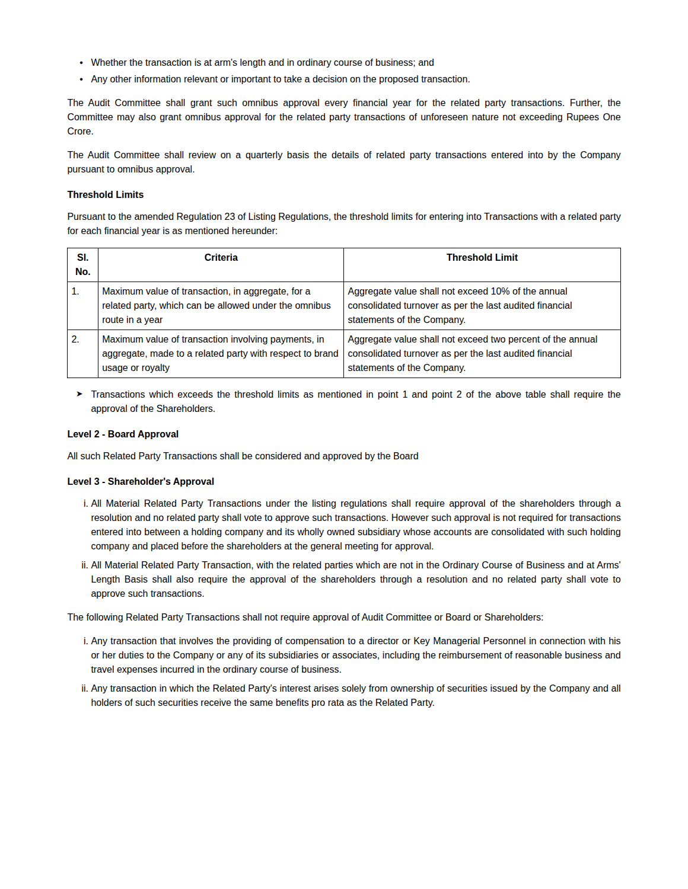Whether the transaction is at arm's length and in ordinary course of business; and
Any other information relevant or important to take a decision on the proposed transaction.
The Audit Committee shall grant such omnibus approval every financial year for the related party transactions. Further, the Committee may also grant omnibus approval for the related party transactions of unforeseen nature not exceeding Rupees One Crore.
The Audit Committee shall review on a quarterly basis the details of related party transactions entered into by the Company pursuant to omnibus approval.
Threshold Limits
Pursuant to the amended Regulation 23 of Listing Regulations, the threshold limits for entering into Transactions with a related party for each financial year is as mentioned hereunder:
| Sl. No. | Criteria | Threshold Limit |
| --- | --- | --- |
| 1. | Maximum value of transaction, in aggregate, for a related party, which can be allowed under the omnibus route in a year | Aggregate value shall not exceed 10% of the annual consolidated turnover as per the last audited financial statements of the Company. |
| 2. | Maximum value of transaction involving payments, in aggregate, made to a related party with respect to brand usage or royalty | Aggregate value shall not exceed two percent of the annual consolidated turnover as per the last audited financial statements of the Company. |
Transactions which exceeds the threshold limits as mentioned in point 1 and point 2 of the above table shall require the approval of the Shareholders.
Level 2 - Board Approval
All such Related Party Transactions shall be considered and approved by the Board
Level 3 - Shareholder's Approval
All Material Related Party Transactions under the listing regulations shall require approval of the shareholders through a resolution and no related party shall vote to approve such transactions. However such approval is not required for transactions entered into between a holding company and its wholly owned subsidiary whose accounts are consolidated with such holding company and placed before the shareholders at the general meeting for approval.
All Material Related Party Transaction, with the related parties which are not in the Ordinary Course of Business and at Arms' Length Basis shall also require the approval of the shareholders through a resolution and no related party shall vote to approve such transactions.
The following Related Party Transactions shall not require approval of Audit Committee or Board or Shareholders:
Any transaction that involves the providing of compensation to a director or Key Managerial Personnel in connection with his or her duties to the Company or any of its subsidiaries or associates, including the reimbursement of reasonable business and travel expenses incurred in the ordinary course of business.
Any transaction in which the Related Party's interest arises solely from ownership of securities issued by the Company and all holders of such securities receive the same benefits pro rata as the Related Party.